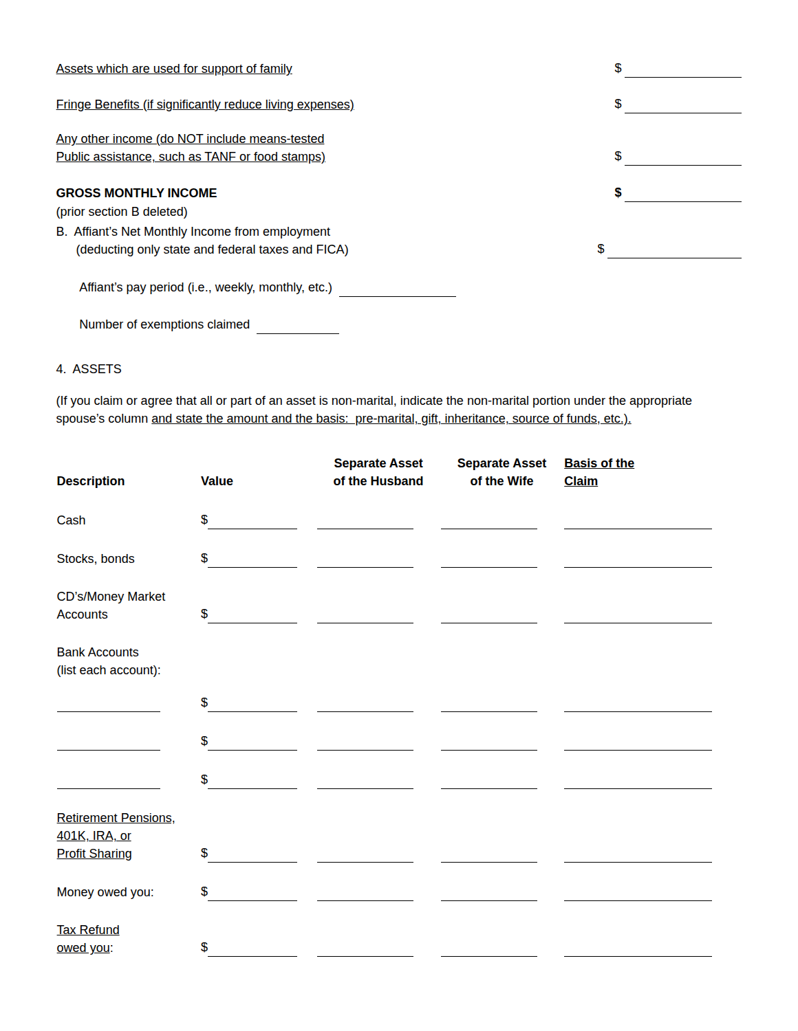Assets which are used for support of family
$
Fringe Benefits (if significantly reduce living expenses)
$
Any other income (do NOT include means-tested
Public assistance, such as TANF or food stamps)
$
GROSS MONTHLY INCOME
$
(prior section B deleted)
B. Affiant’s Net Monthly Income from employment
(deducting only state and federal taxes and FICA)
$
Affiant’s pay period (i.e., weekly, monthly, etc.)
Number of exemptions claimed
4. ASSETS
(If you claim or agree that all or part of an asset is non-marital, indicate the non-marital portion under the appropriate spouse’s column and state the amount and the basis: pre-marital, gift, inheritance, source of funds, etc.).
| Description | Value | Separate Asset of the Husband | Separate Asset of the Wife | Basis of the Claim |
| --- | --- | --- | --- | --- |
| Cash | $ | | | |
| Stocks, bonds | $ | | | |
| CD’s/Money Market Accounts | $ | | | |
| Bank Accounts (list each account): | | | | |
| | $ | | | |
| | $ | | | |
| | $ | | | |
| Retirement Pensions, 401K, IRA, or Profit Sharing | $ | | | |
| Money owed you: | $ | | | |
| Tax Refund owed you : | $ | | | |